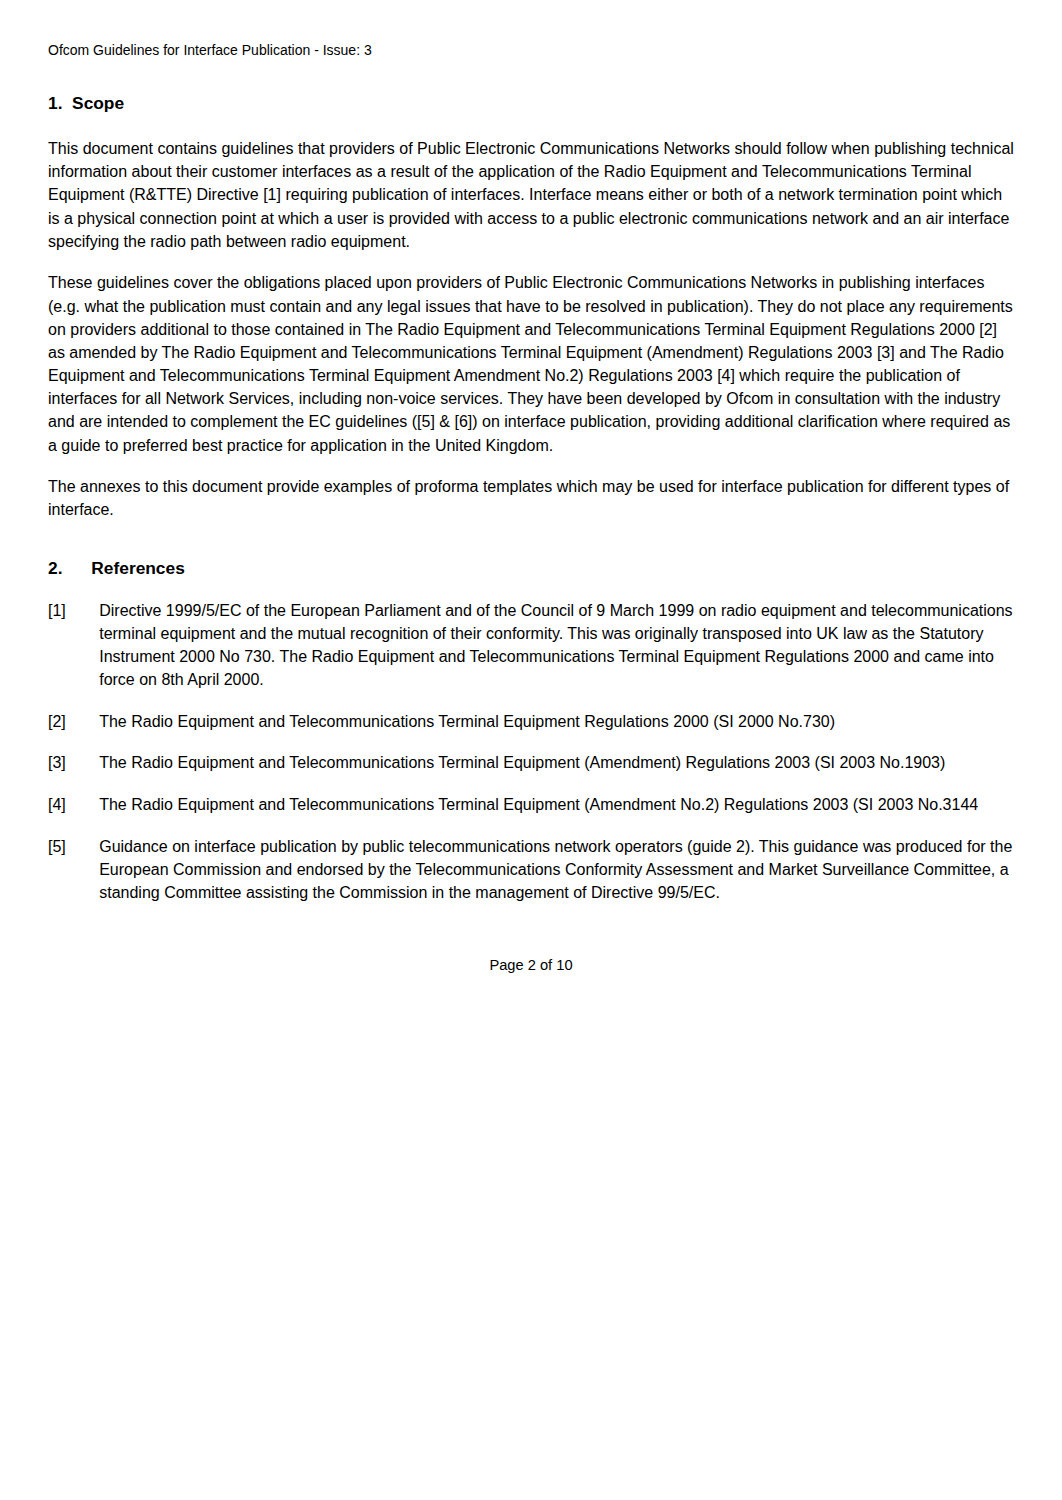Ofcom Guidelines for Interface Publication - Issue: 3
1. Scope
This document contains guidelines that providers of Public Electronic Communications Networks should follow when publishing technical information about their customer interfaces as a result of the application of the Radio Equipment and Telecommunications Terminal Equipment (R&TTE) Directive [1] requiring publication of interfaces. Interface means either or both of a network termination point which is a physical connection point at which a user is provided with access to a public electronic communications network and an air interface specifying the radio path between radio equipment.
These guidelines cover the obligations placed upon providers of Public Electronic Communications Networks in publishing interfaces (e.g. what the publication must contain and any legal issues that have to be resolved in publication). They do not place any requirements on providers additional to those contained in The Radio Equipment and Telecommunications Terminal Equipment Regulations 2000 [2] as amended by The Radio Equipment and Telecommunications Terminal Equipment (Amendment) Regulations 2003 [3] and The Radio Equipment and Telecommunications Terminal Equipment Amendment No.2) Regulations 2003 [4] which require the publication of interfaces for all Network Services, including non-voice services. They have been developed by Ofcom in consultation with the industry and are intended to complement the EC guidelines ([5] & [6]) on interface publication, providing additional clarification where required as a guide to preferred best practice for application in the United Kingdom.
The annexes to this document provide examples of proforma templates which may be used for interface publication for different types of interface.
2. References
[1] Directive 1999/5/EC of the European Parliament and of the Council of 9 March 1999 on radio equipment and telecommunications terminal equipment and the mutual recognition of their conformity. This was originally transposed into UK law as the Statutory Instrument 2000 No 730. The Radio Equipment and Telecommunications Terminal Equipment Regulations 2000 and came into force on 8th April 2000.
[2] The Radio Equipment and Telecommunications Terminal Equipment Regulations 2000 (SI 2000 No.730)
[3] The Radio Equipment and Telecommunications Terminal Equipment (Amendment) Regulations 2003 (SI 2003 No.1903)
[4] The Radio Equipment and Telecommunications Terminal Equipment (Amendment No.2) Regulations 2003 (SI 2003 No.3144
[5] Guidance on interface publication by public telecommunications network operators (guide 2). This guidance was produced for the European Commission and endorsed by the Telecommunications Conformity Assessment and Market Surveillance Committee, a standing Committee assisting the Commission in the management of Directive 99/5/EC.
Page 2 of 10